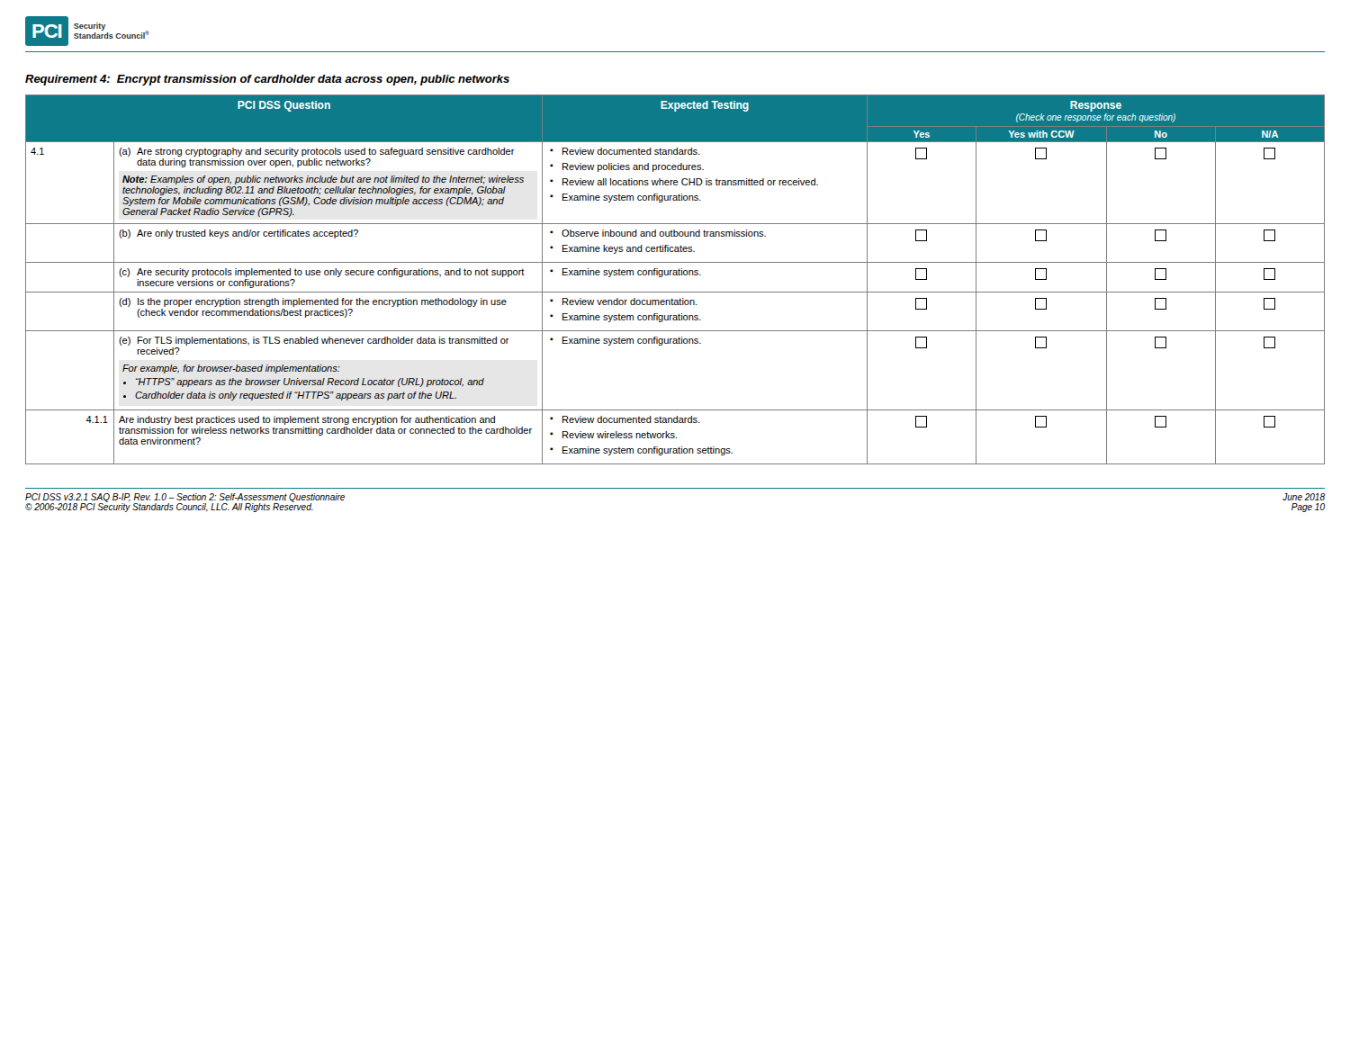PCI
Security
Standards Council®
Requirement 4: Encrypt transmission of cardholder data across open, public networks
| PCI DSS Question | Expected Testing | Response (Check one response for each question) |
| --- | --- | --- |
| Yes | Yes with CCW | No | N/A |
| 4.1 | (a) Are strong cryptography and security protocols used to safeguard sensitive cardholder data during transmission over open, public networks? Note: Examples of open, public networks include but are not limited to the Internet; wireless technologies, including 802.11 and Bluetooth; cellular technologies, for example, Global System for Mobile communications (GSM), Code division multiple access (CDMA); and General Packet Radio Service (GPRS). | Review documented standards. Review policies and procedures. Review all locations where CHD is transmitted or received. Examine system configurations. | | | | |
| | (b) Are only trusted keys and/or certificates accepted? | Observe inbound and outbound transmissions. Examine keys and certificates. | | | | |
| | (c) Are security protocols implemented to use only secure configurations, and to not support insecure versions or configurations? | Examine system configurations. | | | | |
| | (d) Is the proper encryption strength implemented for the encryption methodology in use (check vendor recommendations/best practices)? | Review vendor documentation. Examine system configurations. | | | | |
| | (e) For TLS implementations, is TLS enabled whenever cardholder data is transmitted or received? For example, for browser-based implementations: “HTTPS” appears as the browser Universal Record Locator (URL) protocol, and Cardholder data is only requested if “HTTPS” appears as part of the URL. | Examine system configurations. | | | | |
| 4.1.1 | Are industry best practices used to implement strong encryption for authentication and transmission for wireless networks transmitting cardholder data or connected to the cardholder data environment? | Review documented standards. Review wireless networks. Examine system configuration settings. | | | | |
PCI DSS v3.2.1 SAQ B-IP, Rev. 1.0 – Section 2: Self-Assessment Questionnaire
© 2006-2018 PCI Security Standards Council, LLC. All Rights Reserved.
June 2018
Page 10